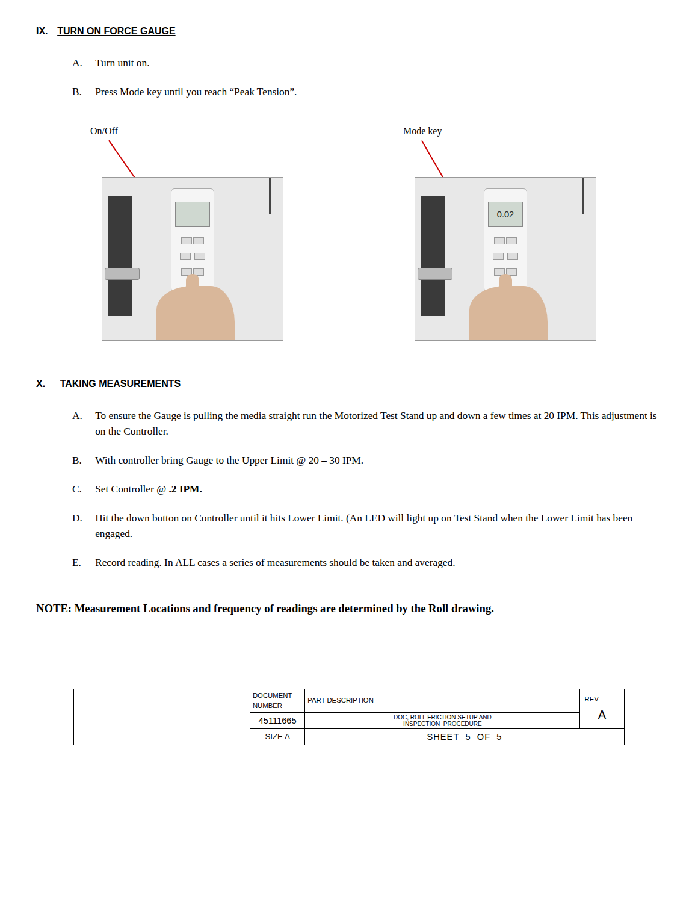IX. TURN ON FORCE GAUGE
A. Turn unit on.
B. Press Mode key until you reach “Peak Tension”.
On/Off
Mode key
0.02
X. TAKING MEASUREMENTS
A. To ensure the Gauge is pulling the media straight run the Motorized Test Stand up and down a few times at 20 IPM. This adjustment is on the Controller.
B. With controller bring Gauge to the Upper Limit @ 20 – 30 IPM.
C. Set Controller @ .2 IPM.
D. Hit the down button on Controller until it hits Lower Limit. (An LED will light up on Test Stand when the Lower Limit has been engaged.
E. Record reading. In ALL cases a series of measurements should be taken and averaged.
NOTE: Measurement Locations and frequency of readings are determined by the Roll drawing.
| | | DOCUMENT NUMBER | PART DESCRIPTION | REV A |
| 45111665 | DOC, ROLL FRICTION SETUP AND INSPECTION PROCEDURE |
| SIZE A | SHEET 5 OF 5 |